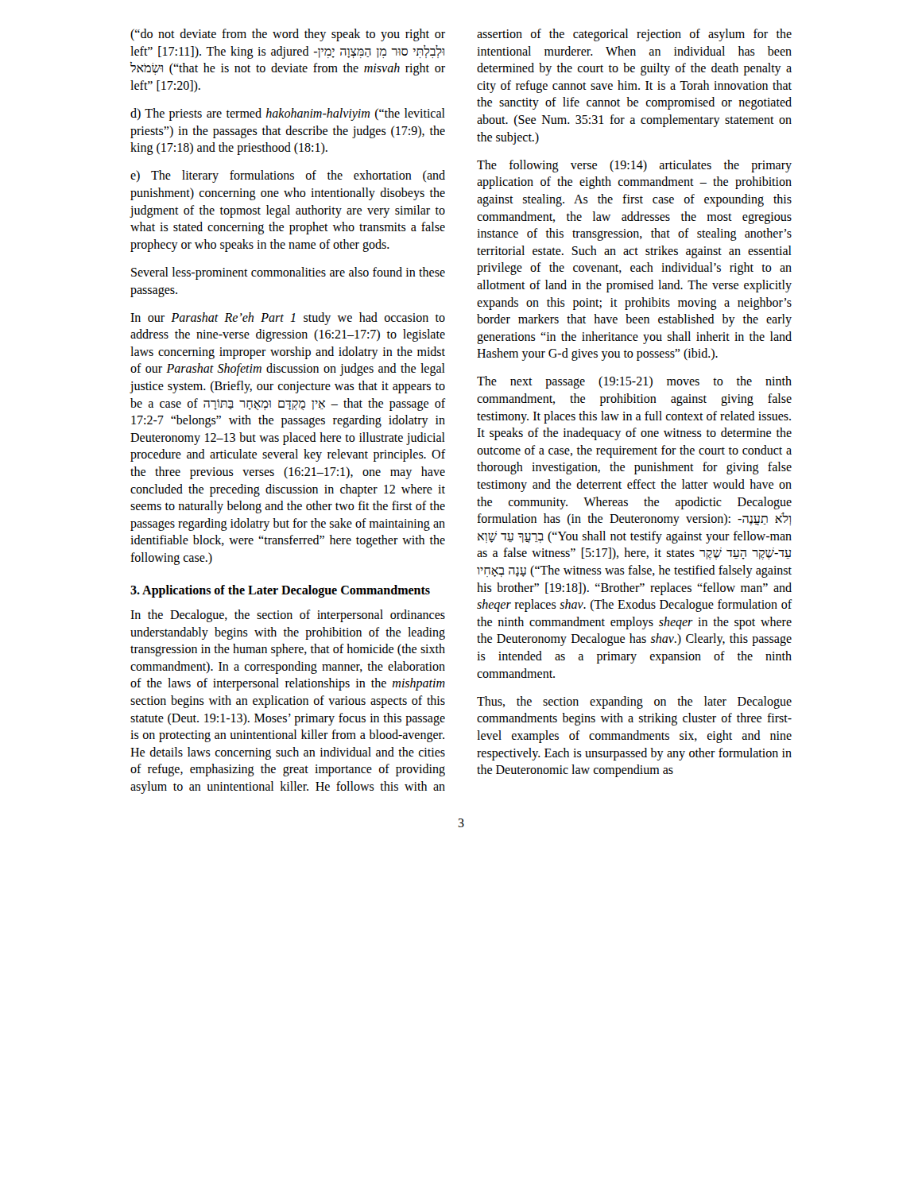(“do not deviate from the word they speak to you right or left” [17:11]). The king is adjured -וּלְבִלְתִּי סוּר מִן הַמִּצְוָה יָמִין וּשְׂמֹאל (“that he is not to deviate from the misvah right or left” [17:20]).
d) The priests are termed hakohanim-halviyim (“the levitical priests”) in the passages that describe the judges (17:9), the king (17:18) and the priesthood (18:1).
e) The literary formulations of the exhortation (and punishment) concerning one who intentionally disobeys the judgment of the topmost legal authority are very similar to what is stated concerning the prophet who transmits a false prophecy or who speaks in the name of other gods.
Several less-prominent commonalities are also found in these passages.
In our Parashat Re’eh Part 1 study we had occasion to address the nine-verse digression (16:21–17:7) to legislate laws concerning improper worship and idolatry in the midst of our Parashat Shofetim discussion on judges and the legal justice system. (Briefly, our conjecture was that it appears to be a case of אֵין מֻקְדָּם וּמְאֻחָר בַּתּוֹרָה – that the passage of 17:2-7 “belongs” with the passages regarding idolatry in Deuteronomy 12–13 but was placed here to illustrate judicial procedure and articulate several key relevant principles. Of the three previous verses (16:21–17:1), one may have concluded the preceding discussion in chapter 12 where it seems to naturally belong and the other two fit the first of the passages regarding idolatry but for the sake of maintaining an identifiable block, were “transferred” here together with the following case.)
3. Applications of the Later Decalogue Commandments
In the Decalogue, the section of interpersonal ordinances understandably begins with the prohibition of the leading transgression in the human sphere, that of homicide (the sixth commandment). In a corresponding manner, the elaboration of the laws of interpersonal relationships in the mishpatim section begins with an explication of various aspects of this statute (Deut. 19:1-13). Moses’ primary focus in this passage is on protecting an unintentional killer from a blood-avenger. He details laws concerning such an individual and the cities of refuge, emphasizing the great importance of providing asylum to an unintentional killer. He follows this with an assertion of the categorical rejection of asylum for the intentional murderer. When an individual has been determined by the court to be guilty of the death penalty a city of refuge cannot save him. It is a Torah innovation that the sanctity of life cannot be compromised or negotiated about. (See Num. 35:31 for a complementary statement on the subject.)
The following verse (19:14) articulates the primary application of the eighth commandment – the prohibition against stealing. As the first case of expounding this commandment, the law addresses the most egregious instance of this transgression, that of stealing another’s territorial estate. Such an act strikes against an essential privilege of the covenant, each individual’s right to an allotment of land in the promised land. The verse explicitly expands on this point; it prohibits moving a neighbor’s border markers that have been established by the early generations “in the inheritance you shall inherit in the land Hashem your G-d gives you to possess” (ibid.).
The next passage (19:15-21) moves to the ninth commandment, the prohibition against giving false testimony. It places this law in a full context of related issues. It speaks of the inadequacy of one witness to determine the outcome of a case, the requirement for the court to conduct a thorough investigation, the punishment for giving false testimony and the deterrent effect the latter would have on the community. Whereas the apodictic Decalogue formulation has (in the Deuteronomy version): -וְלֹא תַעֲנֶה בְרֵעֲךָ עֵד שָׁוְא (“You shall not testify against your fellow-man as a false witness” [5:17]), here, it states עֵד-שֶׁקֶר הָעֵד שֶׁקֶר עָנָה בְאָחִיו (“The witness was false, he testified falsely against his brother” [19:18]). “Brother” replaces “fellow man” and sheqer replaces shav. (The Exodus Decalogue formulation of the ninth commandment employs sheqer in the spot where the Deuteronomy Decalogue has shav.) Clearly, this passage is intended as a primary expansion of the ninth commandment.
Thus, the section expanding on the later Decalogue commandments begins with a striking cluster of three first-level examples of commandments six, eight and nine respectively. Each is unsurpassed by any other formulation in the Deuteronomic law compendium as
3